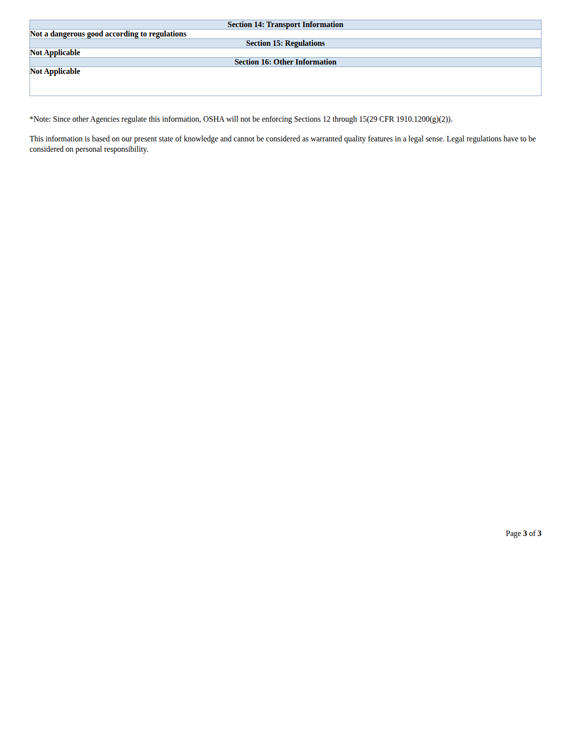| Section 14: Transport Information |
| Not a dangerous good according to regulations |
| Section 15: Regulations |
| Not Applicable |
| Section 16: Other Information |
| Not Applicable |
*Note: Since other Agencies regulate this information, OSHA will not be enforcing Sections 12 through 15(29 CFR 1910.1200(g)(2)).
This information is based on our present state of knowledge and cannot be considered as warranted quality features in a legal sense. Legal regulations have to be considered on personal responsibility.
Page 3 of 3